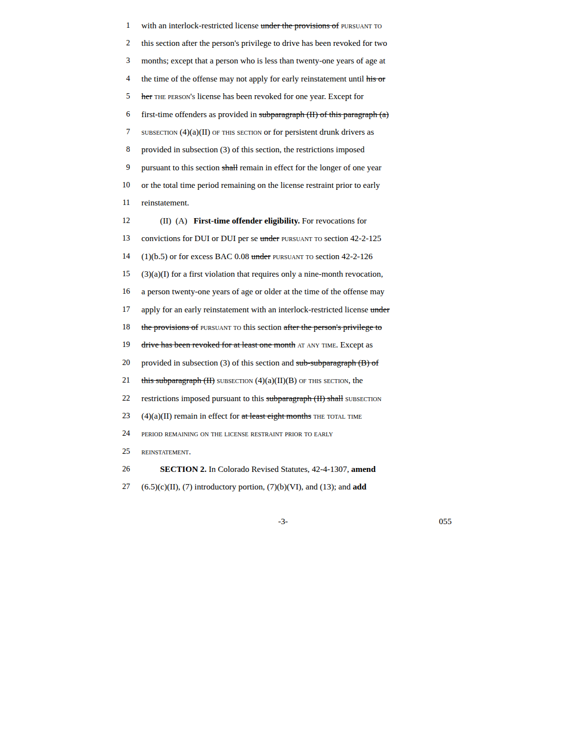with an interlock-restricted license under the provisions of pursuant to
this section after the person's privilege to drive has been revoked for two
months; except that a person who is less than twenty-one years of age at
the time of the offense may not apply for early reinstatement until his or
her the person's license has been revoked for one year. Except for
first-time offenders as provided in subparagraph (II) of this paragraph (a)
subsection (4)(a)(II) of this section or for persistent drunk drivers as
provided in subsection (3) of this section, the restrictions imposed
pursuant to this section shall remain in effect for the longer of one year
or the total time period remaining on the license restraint prior to early
reinstatement.
(II) (A) First-time offender eligibility. For revocations for
convictions for DUI or DUI per se under pursuant to section 42-2-125
(1)(b.5) or for excess BAC 0.08 under pursuant to section 42-2-126
(3)(a)(I) for a first violation that requires only a nine-month revocation,
a person twenty-one years of age or older at the time of the offense may
apply for an early reinstatement with an interlock-restricted license under
the provisions of pursuant to this section after the person's privilege to
drive has been revoked for at least one month at any time. Except as
provided in subsection (3) of this section and sub-subparagraph (B) of
this subparagraph (II) subsection (4)(a)(II)(B) of this section, the
restrictions imposed pursuant to this subparagraph (II) shall subsection
(4)(a)(II) remain in effect for at least eight months the total time
period remaining on the license restraint prior to early
reinstatement.
SECTION 2. In Colorado Revised Statutes, 42-4-1307, amend
(6.5)(c)(II), (7) introductory portion, (7)(b)(VI), and (13); and add
-3- 055